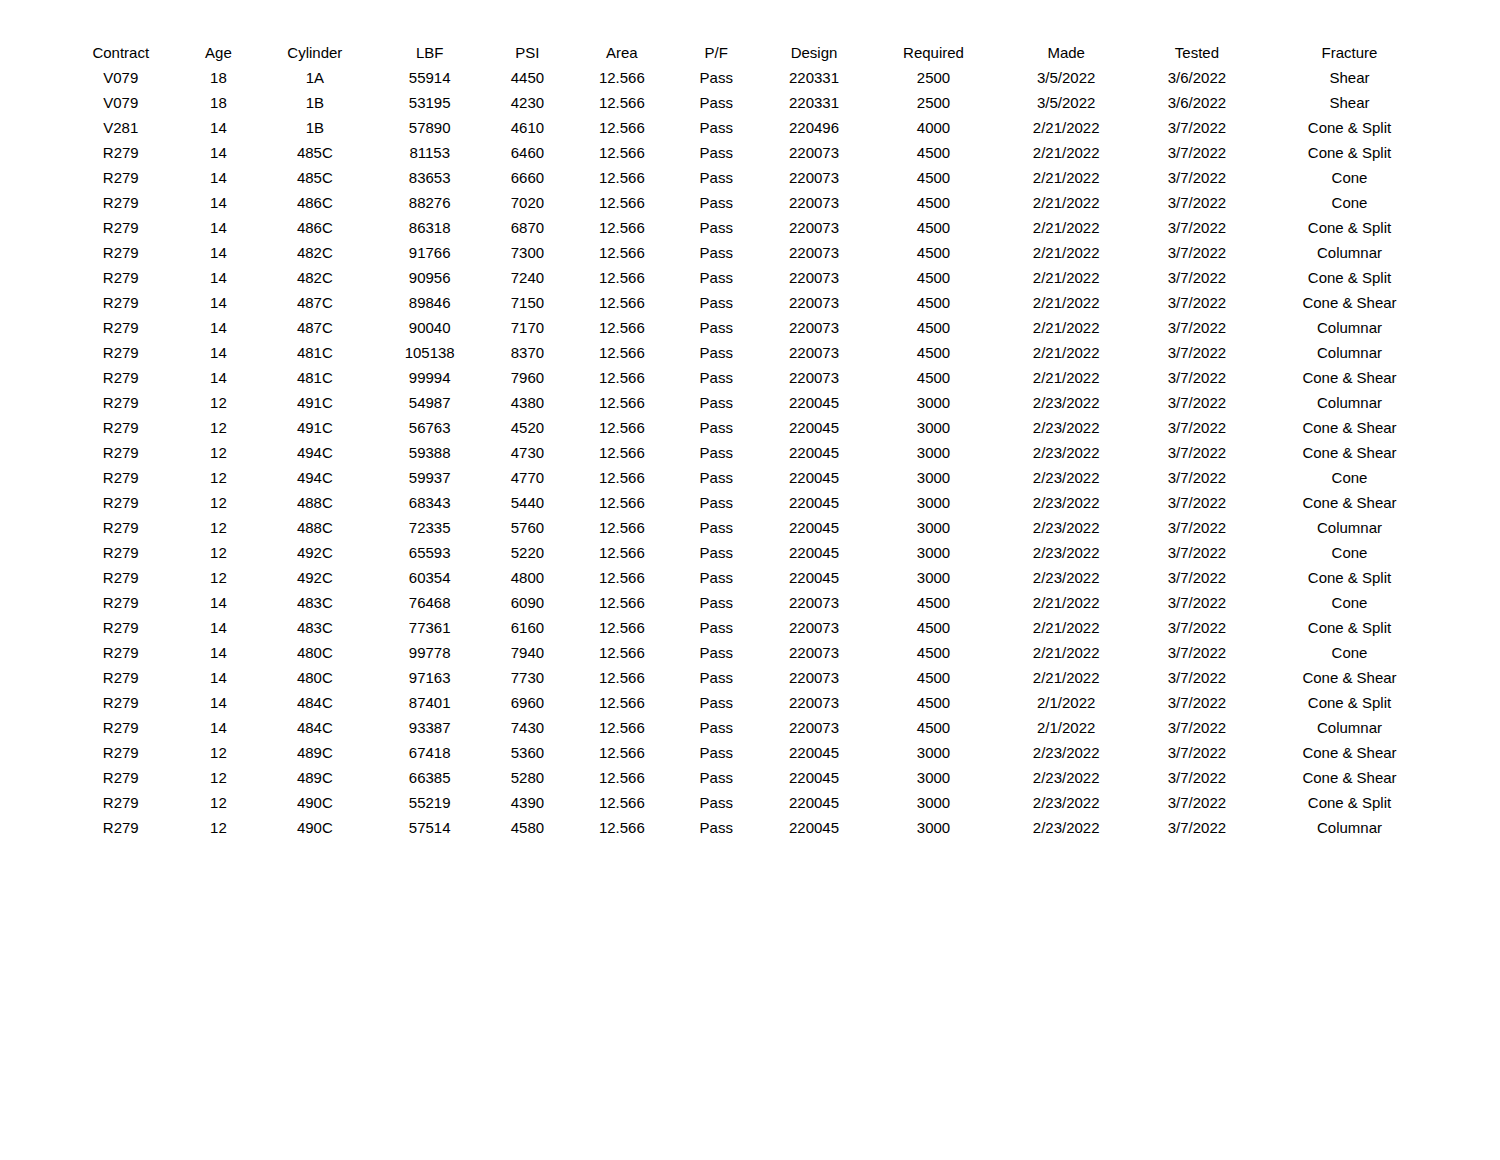| Contract | Age | Cylinder | LBF | PSI | Area | P/F | Design | Required | Made | Tested | Fracture |
| --- | --- | --- | --- | --- | --- | --- | --- | --- | --- | --- | --- |
| V079 | 18 | 1A | 55914 | 4450 | 12.566 | Pass | 220331 | 2500 | 3/5/2022 | 3/6/2022 | Shear |
| V079 | 18 | 1B | 53195 | 4230 | 12.566 | Pass | 220331 | 2500 | 3/5/2022 | 3/6/2022 | Shear |
| V281 | 14 | 1B | 57890 | 4610 | 12.566 | Pass | 220496 | 4000 | 2/21/2022 | 3/7/2022 | Cone & Split |
| R279 | 14 | 485C | 81153 | 6460 | 12.566 | Pass | 220073 | 4500 | 2/21/2022 | 3/7/2022 | Cone & Split |
| R279 | 14 | 485C | 83653 | 6660 | 12.566 | Pass | 220073 | 4500 | 2/21/2022 | 3/7/2022 | Cone |
| R279 | 14 | 486C | 88276 | 7020 | 12.566 | Pass | 220073 | 4500 | 2/21/2022 | 3/7/2022 | Cone |
| R279 | 14 | 486C | 86318 | 6870 | 12.566 | Pass | 220073 | 4500 | 2/21/2022 | 3/7/2022 | Cone & Split |
| R279 | 14 | 482C | 91766 | 7300 | 12.566 | Pass | 220073 | 4500 | 2/21/2022 | 3/7/2022 | Columnar |
| R279 | 14 | 482C | 90956 | 7240 | 12.566 | Pass | 220073 | 4500 | 2/21/2022 | 3/7/2022 | Cone & Split |
| R279 | 14 | 487C | 89846 | 7150 | 12.566 | Pass | 220073 | 4500 | 2/21/2022 | 3/7/2022 | Cone & Shear |
| R279 | 14 | 487C | 90040 | 7170 | 12.566 | Pass | 220073 | 4500 | 2/21/2022 | 3/7/2022 | Columnar |
| R279 | 14 | 481C | 105138 | 8370 | 12.566 | Pass | 220073 | 4500 | 2/21/2022 | 3/7/2022 | Columnar |
| R279 | 14 | 481C | 99994 | 7960 | 12.566 | Pass | 220073 | 4500 | 2/21/2022 | 3/7/2022 | Cone & Shear |
| R279 | 12 | 491C | 54987 | 4380 | 12.566 | Pass | 220045 | 3000 | 2/23/2022 | 3/7/2022 | Columnar |
| R279 | 12 | 491C | 56763 | 4520 | 12.566 | Pass | 220045 | 3000 | 2/23/2022 | 3/7/2022 | Cone & Shear |
| R279 | 12 | 494C | 59388 | 4730 | 12.566 | Pass | 220045 | 3000 | 2/23/2022 | 3/7/2022 | Cone & Shear |
| R279 | 12 | 494C | 59937 | 4770 | 12.566 | Pass | 220045 | 3000 | 2/23/2022 | 3/7/2022 | Cone |
| R279 | 12 | 488C | 68343 | 5440 | 12.566 | Pass | 220045 | 3000 | 2/23/2022 | 3/7/2022 | Cone & Shear |
| R279 | 12 | 488C | 72335 | 5760 | 12.566 | Pass | 220045 | 3000 | 2/23/2022 | 3/7/2022 | Columnar |
| R279 | 12 | 492C | 65593 | 5220 | 12.566 | Pass | 220045 | 3000 | 2/23/2022 | 3/7/2022 | Cone |
| R279 | 12 | 492C | 60354 | 4800 | 12.566 | Pass | 220045 | 3000 | 2/23/2022 | 3/7/2022 | Cone & Split |
| R279 | 14 | 483C | 76468 | 6090 | 12.566 | Pass | 220073 | 4500 | 2/21/2022 | 3/7/2022 | Cone |
| R279 | 14 | 483C | 77361 | 6160 | 12.566 | Pass | 220073 | 4500 | 2/21/2022 | 3/7/2022 | Cone & Split |
| R279 | 14 | 480C | 99778 | 7940 | 12.566 | Pass | 220073 | 4500 | 2/21/2022 | 3/7/2022 | Cone |
| R279 | 14 | 480C | 97163 | 7730 | 12.566 | Pass | 220073 | 4500 | 2/21/2022 | 3/7/2022 | Cone & Shear |
| R279 | 14 | 484C | 87401 | 6960 | 12.566 | Pass | 220073 | 4500 | 2/1/2022 | 3/7/2022 | Cone & Split |
| R279 | 14 | 484C | 93387 | 7430 | 12.566 | Pass | 220073 | 4500 | 2/1/2022 | 3/7/2022 | Columnar |
| R279 | 12 | 489C | 67418 | 5360 | 12.566 | Pass | 220045 | 3000 | 2/23/2022 | 3/7/2022 | Cone & Shear |
| R279 | 12 | 489C | 66385 | 5280 | 12.566 | Pass | 220045 | 3000 | 2/23/2022 | 3/7/2022 | Cone & Shear |
| R279 | 12 | 490C | 55219 | 4390 | 12.566 | Pass | 220045 | 3000 | 2/23/2022 | 3/7/2022 | Cone & Split |
| R279 | 12 | 490C | 57514 | 4580 | 12.566 | Pass | 220045 | 3000 | 2/23/2022 | 3/7/2022 | Columnar |